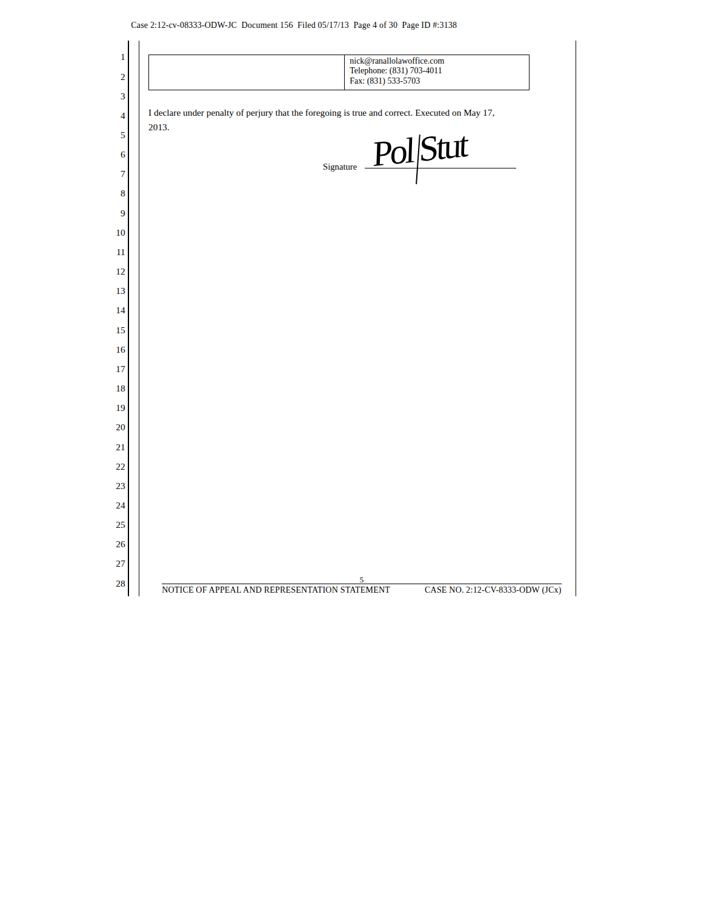Case 2:12-cv-08333-ODW-JC Document 156 Filed 05/17/13 Page 4 of 30 Page ID #:3138
1
2
3
4
5
6
7
8
9
10
11
12
13
14
15
16
17
18
19
20
21
22
23
24
25
26
27
28
nick@ranallolawoffice.com
Telephone: (831) 703-4011
Fax: (831) 533-5703
I declare under penalty of perjury that the foregoing is true and correct. Executed on May 17,
2013.
Pol Stut
Signature
5
NOTICE OF APPEAL AND REPRESENTATION STATEMENT
CASE NO. 2:12-CV-8333-ODW (JCx)